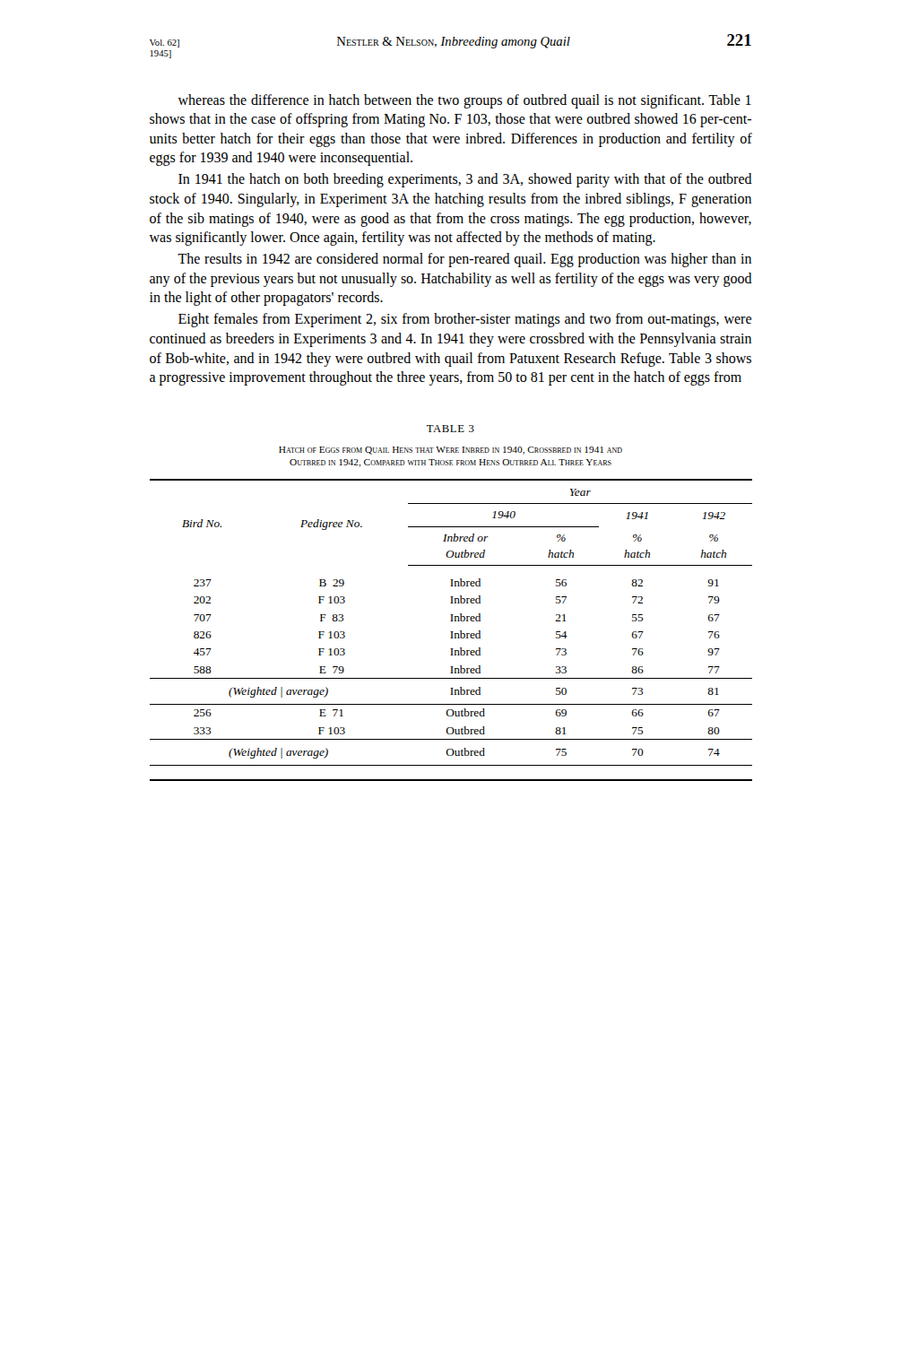Vol. 62]
1945]
Nestler & Nelson, Inbreeding among Quail
221
whereas the difference in hatch between the two groups of outbred quail is not significant. Table 1 shows that in the case of offspring from Mating No. F 103, those that were outbred showed 16 per-cent-units better hatch for their eggs than those that were inbred. Differences in production and fertility of eggs for 1939 and 1940 were inconsequential.
In 1941 the hatch on both breeding experiments, 3 and 3A, showed parity with that of the outbred stock of 1940. Singularly, in Experiment 3A the hatching results from the inbred siblings, F generation of the sib matings of 1940, were as good as that from the cross matings. The egg production, however, was significantly lower. Once again, fertility was not affected by the methods of mating.
The results in 1942 are considered normal for pen-reared quail. Egg production was higher than in any of the previous years but not unusually so. Hatchability as well as fertility of the eggs was very good in the light of other propagators' records.
Eight females from Experiment 2, six from brother-sister matings and two from out-matings, were continued as breeders in Experiments 3 and 4. In 1941 they were crossbred with the Pennsylvania strain of Bob-white, and in 1942 they were outbred with quail from Patuxent Research Refuge. Table 3 shows a progressive improvement throughout the three years, from 50 to 81 per cent in the hatch of eggs from
TABLE 3
Hatch of Eggs from Quail Hens that Were Inbred in 1940, Crossbred in 1941 and Outbred in 1942, Compared with Those from Hens Outbred All Three Years
| Bird No. | Pedigree No. | Year |
| --- | --- | --- |
| 1940 | 1941 | 1942 |
| Inbred or Outbred | % hatch | % hatch | % hatch |
| 237 | B 29 | Inbred | 56 | 82 | 91 |
| 202 | F 103 | Inbred | 57 | 72 | 79 |
| 707 | F 83 | Inbred | 21 | 55 | 67 |
| 826 | F 103 | Inbred | 54 | 67 | 76 |
| 457 | F 103 | Inbred | 73 | 76 | 97 |
| 588 | E 79 | Inbred | 33 | 86 | 77 |
| ( Weighted / average ) | Inbred | 50 | 73 | 81 |
| 256 | E 71 | Outbred | 69 | 66 | 67 |
| 333 | F 103 | Outbred | 81 | 75 | 80 |
| ( Weighted / average ) | Outbred | 75 | 70 | 74 |